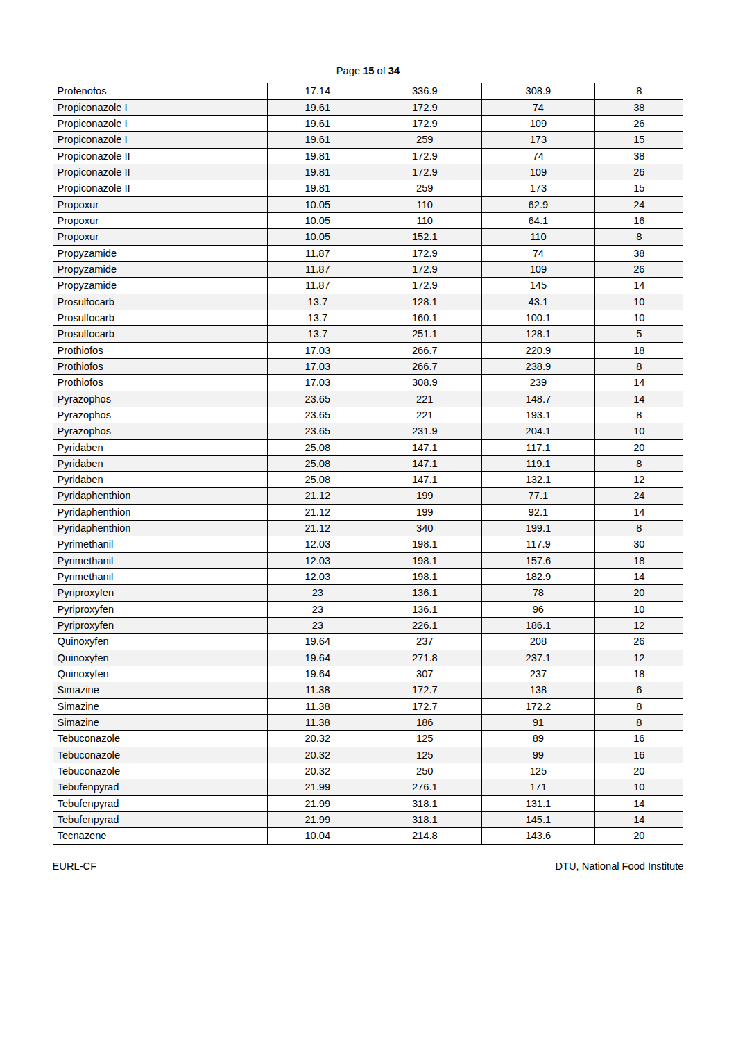Page 15 of 34
| Profenofos | 17.14 | 336.9 | 308.9 | 8 |
| Propiconazole I | 19.61 | 172.9 | 74 | 38 |
| Propiconazole I | 19.61 | 172.9 | 109 | 26 |
| Propiconazole I | 19.61 | 259 | 173 | 15 |
| Propiconazole II | 19.81 | 172.9 | 74 | 38 |
| Propiconazole II | 19.81 | 172.9 | 109 | 26 |
| Propiconazole II | 19.81 | 259 | 173 | 15 |
| Propoxur | 10.05 | 110 | 62.9 | 24 |
| Propoxur | 10.05 | 110 | 64.1 | 16 |
| Propoxur | 10.05 | 152.1 | 110 | 8 |
| Propyzamide | 11.87 | 172.9 | 74 | 38 |
| Propyzamide | 11.87 | 172.9 | 109 | 26 |
| Propyzamide | 11.87 | 172.9 | 145 | 14 |
| Prosulfocarb | 13.7 | 128.1 | 43.1 | 10 |
| Prosulfocarb | 13.7 | 160.1 | 100.1 | 10 |
| Prosulfocarb | 13.7 | 251.1 | 128.1 | 5 |
| Prothiofos | 17.03 | 266.7 | 220.9 | 18 |
| Prothiofos | 17.03 | 266.7 | 238.9 | 8 |
| Prothiofos | 17.03 | 308.9 | 239 | 14 |
| Pyrazophos | 23.65 | 221 | 148.7 | 14 |
| Pyrazophos | 23.65 | 221 | 193.1 | 8 |
| Pyrazophos | 23.65 | 231.9 | 204.1 | 10 |
| Pyridaben | 25.08 | 147.1 | 117.1 | 20 |
| Pyridaben | 25.08 | 147.1 | 119.1 | 8 |
| Pyridaben | 25.08 | 147.1 | 132.1 | 12 |
| Pyridaphenthion | 21.12 | 199 | 77.1 | 24 |
| Pyridaphenthion | 21.12 | 199 | 92.1 | 14 |
| Pyridaphenthion | 21.12 | 340 | 199.1 | 8 |
| Pyrimethanil | 12.03 | 198.1 | 117.9 | 30 |
| Pyrimethanil | 12.03 | 198.1 | 157.6 | 18 |
| Pyrimethanil | 12.03 | 198.1 | 182.9 | 14 |
| Pyriproxyfen | 23 | 136.1 | 78 | 20 |
| Pyriproxyfen | 23 | 136.1 | 96 | 10 |
| Pyriproxyfen | 23 | 226.1 | 186.1 | 12 |
| Quinoxyfen | 19.64 | 237 | 208 | 26 |
| Quinoxyfen | 19.64 | 271.8 | 237.1 | 12 |
| Quinoxyfen | 19.64 | 307 | 237 | 18 |
| Simazine | 11.38 | 172.7 | 138 | 6 |
| Simazine | 11.38 | 172.7 | 172.2 | 8 |
| Simazine | 11.38 | 186 | 91 | 8 |
| Tebuconazole | 20.32 | 125 | 89 | 16 |
| Tebuconazole | 20.32 | 125 | 99 | 16 |
| Tebuconazole | 20.32 | 250 | 125 | 20 |
| Tebufenpyrad | 21.99 | 276.1 | 171 | 10 |
| Tebufenpyrad | 21.99 | 318.1 | 131.1 | 14 |
| Tebufenpyrad | 21.99 | 318.1 | 145.1 | 14 |
| Tecnazene | 10.04 | 214.8 | 143.6 | 20 |
EURL-CF DTU, National Food Institute